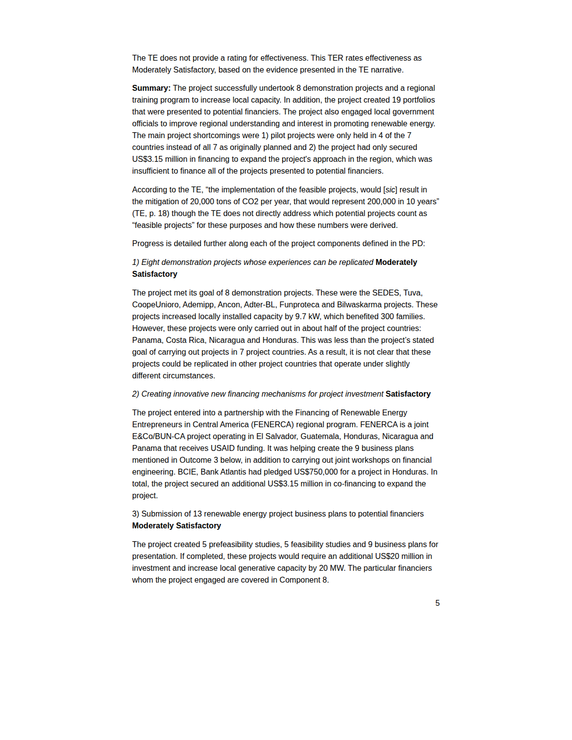The TE does not provide a rating for effectiveness. This TER rates effectiveness as Moderately Satisfactory, based on the evidence presented in the TE narrative.
Summary: The project successfully undertook 8 demonstration projects and a regional training program to increase local capacity. In addition, the project created 19 portfolios that were presented to potential financiers. The project also engaged local government officials to improve regional understanding and interest in promoting renewable energy. The main project shortcomings were 1) pilot projects were only held in 4 of the 7 countries instead of all 7 as originally planned and 2) the project had only secured US$3.15 million in financing to expand the project's approach in the region, which was insufficient to finance all of the projects presented to potential financiers.
According to the TE, “the implementation of the feasible projects, would [sic] result in the mitigation of 20,000 tons of CO2 per year, that would represent 200,000 in 10 years” (TE, p. 18) though the TE does not directly address which potential projects count as “feasible projects” for these purposes and how these numbers were derived.
Progress is detailed further along each of the project components defined in the PD:
1) Eight demonstration projects whose experiences can be replicated Moderately Satisfactory
The project met its goal of 8 demonstration projects. These were the SEDES, Tuva, CoopeUnioro, Ademipp, Ancon, Adter-BL, Funproteca and Bilwaskarma projects. These projects increased locally installed capacity by 9.7 kW, which benefited 300 families. However, these projects were only carried out in about half of the project countries: Panama, Costa Rica, Nicaragua and Honduras. This was less than the project’s stated goal of carrying out projects in 7 project countries. As a result, it is not clear that these projects could be replicated in other project countries that operate under slightly different circumstances.
2) Creating innovative new financing mechanisms for project investment Satisfactory
The project entered into a partnership with the Financing of Renewable Energy Entrepreneurs in Central America (FENERCA) regional program. FENERCA is a joint E&Co/BUN-CA project operating in El Salvador, Guatemala, Honduras, Nicaragua and Panama that receives USAID funding. It was helping create the 9 business plans mentioned in Outcome 3 below, in addition to carrying out joint workshops on financial engineering. BCIE, Bank Atlantis had pledged US$750,000 for a project in Honduras. In total, the project secured an additional US$3.15 million in co-financing to expand the project.
3) Submission of 13 renewable energy project business plans to potential financiers Moderately Satisfactory
The project created 5 prefeasibility studies, 5 feasibility studies and 9 business plans for presentation. If completed, these projects would require an additional US$20 million in investment and increase local generative capacity by 20 MW. The particular financiers whom the project engaged are covered in Component 8.
5